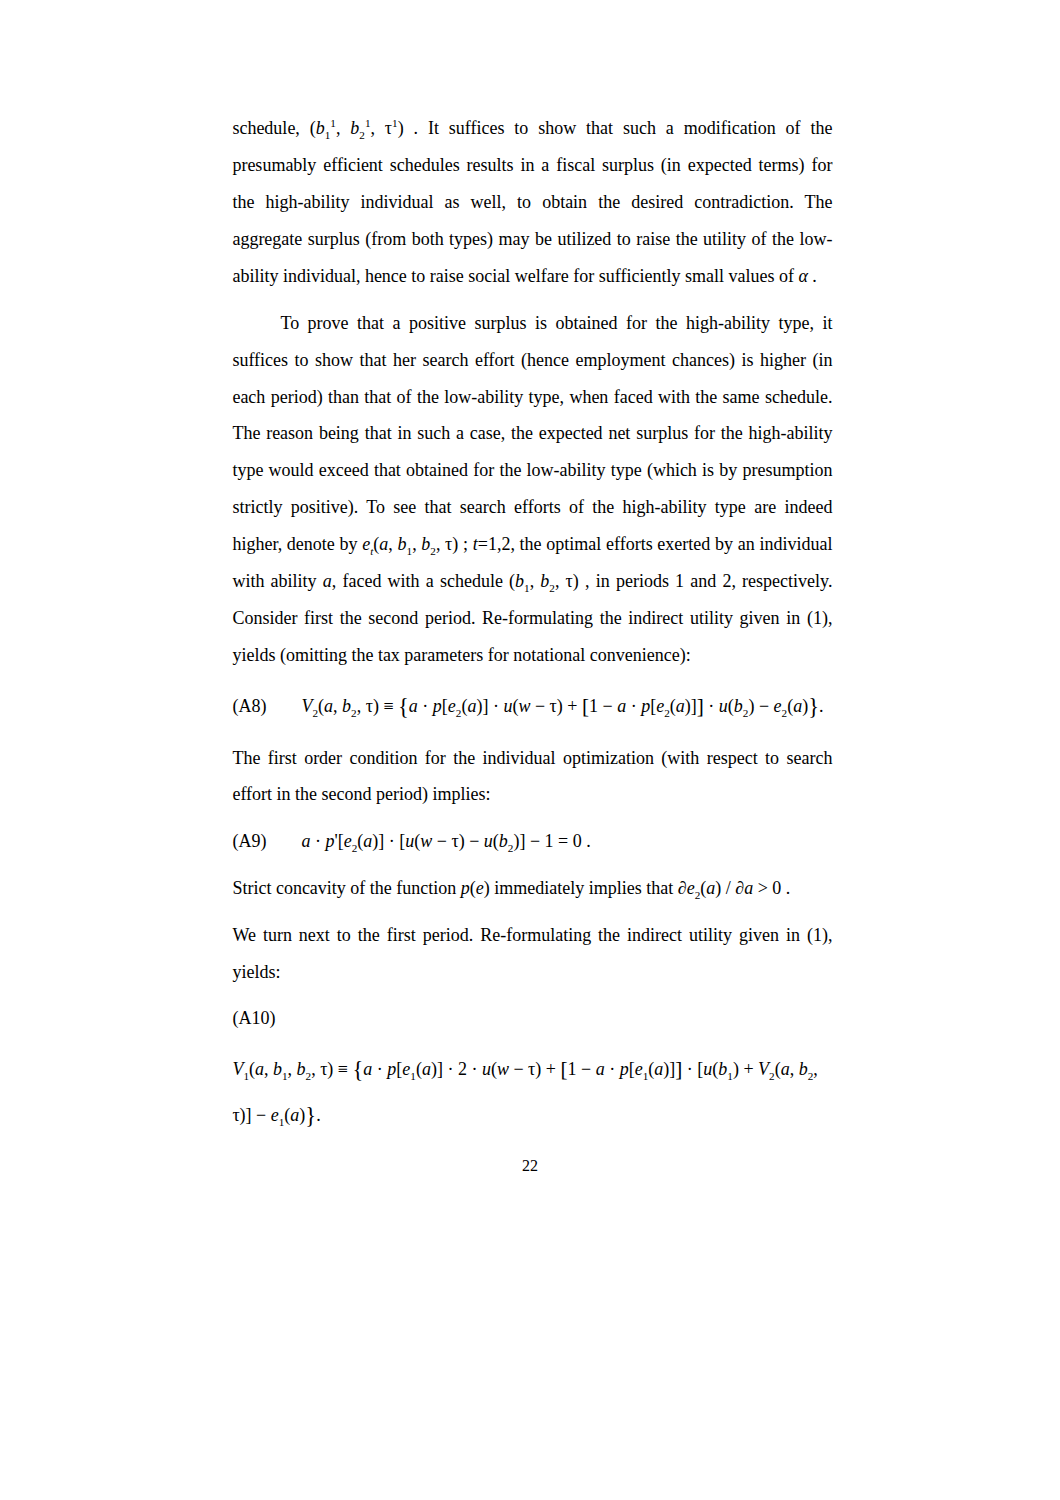schedule, (b11, b21, τ1) . It suffices to show that such a modification of the presumably efficient schedules results in a fiscal surplus (in expected terms) for the high-ability individual as well, to obtain the desired contradiction. The aggregate surplus (from both types) may be utilized to raise the utility of the low-ability individual, hence to raise social welfare for sufficiently small values of α .
To prove that a positive surplus is obtained for the high-ability type, it suffices to show that her search effort (hence employment chances) is higher (in each period) than that of the low-ability type, when faced with the same schedule. The reason being that in such a case, the expected net surplus for the high-ability type would exceed that obtained for the low-ability type (which is by presumption strictly positive). To see that search efforts of the high-ability type are indeed higher, denote by et(a, b1, b2, τ) ; t=1,2, the optimal efforts exerted by an individual with ability a, faced with a schedule (b1, b2, τ) , in periods 1 and 2, respectively. Consider first the second period. Re-formulating the indirect utility given in (1), yields (omitting the tax parameters for notational convenience):
(A8) V2(a, b2, τ) ≡ {a · p[e2(a)] · u(w − τ) + [1 − a · p[e2(a)]] · u(b2) − e2(a)}.
The first order condition for the individual optimization (with respect to search effort in the second period) implies:
(A9) a · p'[e2(a)] · [u(w − τ) − u(b2)] − 1 = 0 .
Strict concavity of the function p(e) immediately implies that ∂e2(a) / ∂a > 0 .
We turn next to the first period. Re-formulating the indirect utility given in (1), yields:
(A10)
V1(a, b1, b2, τ) ≡ {a · p[e1(a)] · 2 · u(w − τ) + [1 − a · p[e1(a)]] · [u(b1) + V2(a, b2, τ)] − e1(a)}.
22